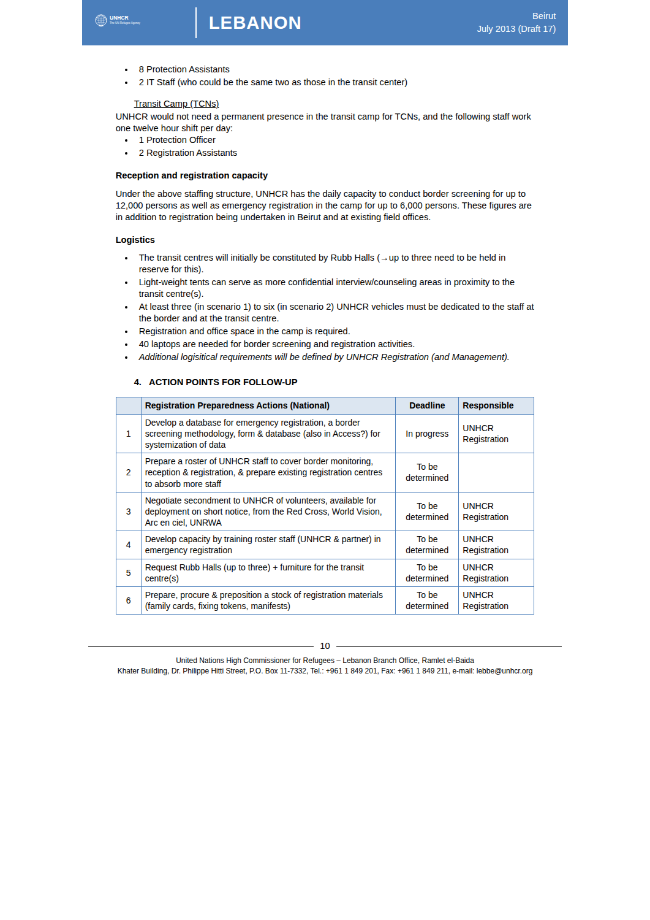UNHCR The UN Refugee Agency
LEBANON
Beirut
July 2013 (Draft 17)
8 Protection Assistants
2 IT Staff (who could be the same two as those in the transit center)
Transit Camp (TCNs)
UNHCR would not need a permanent presence in the transit camp for TCNs, and the following staff work one twelve hour shift per day:
1 Protection Officer
2 Registration Assistants
Reception and registration capacity
Under the above staffing structure, UNHCR has the daily capacity to conduct border screening for up to 12,000 persons as well as emergency registration in the camp for up to 6,000 persons. These figures are in addition to registration being undertaken in Beirut and at existing field offices.
Logistics
The transit centres will initially be constituted by Rubb Halls (→up to three need to be held in reserve for this).
Light-weight tents can serve as more confidential interview/counseling areas in proximity to the transit centre(s).
At least three (in scenario 1) to six (in scenario 2) UNHCR vehicles must be dedicated to the staff at the border and at the transit centre.
Registration and office space in the camp is required.
40 laptops are needed for border screening and registration activities.
Additional logisitical requirements will be defined by UNHCR Registration (and Management).
4. ACTION POINTS FOR FOLLOW-UP
| | Registration Preparedness Actions (National) | Deadline | Responsible |
| --- | --- | --- | --- |
| 1 | Develop a database for emergency registration, a border screening methodology, form & database (also in Access?) for systemization of data | In progress | UNHCR Registration |
| 2 | Prepare a roster of UNHCR staff to cover border monitoring, reception & registration, & prepare existing registration centres to absorb more staff | To be determined | |
| 3 | Negotiate secondment to UNHCR of volunteers, available for deployment on short notice, from the Red Cross, World Vision, Arc en ciel, UNRWA | To be determined | UNHCR Registration |
| 4 | Develop capacity by training roster staff (UNHCR & partner) in emergency registration | To be determined | UNHCR Registration |
| 5 | Request Rubb Halls (up to three) + furniture for the transit centre(s) | To be determined | UNHCR Registration |
| 6 | Prepare, procure & preposition a stock of registration materials (family cards, fixing tokens, manifests) | To be determined | UNHCR Registration |
10
United Nations High Commissioner for Refugees – Lebanon Branch Office, Ramlet el-Baida
Khater Building, Dr. Philippe Hitti Street, P.O. Box 11-7332, Tel.: +961 1 849 201, Fax: +961 1 849 211, e-mail: lebbe@unhcr.org